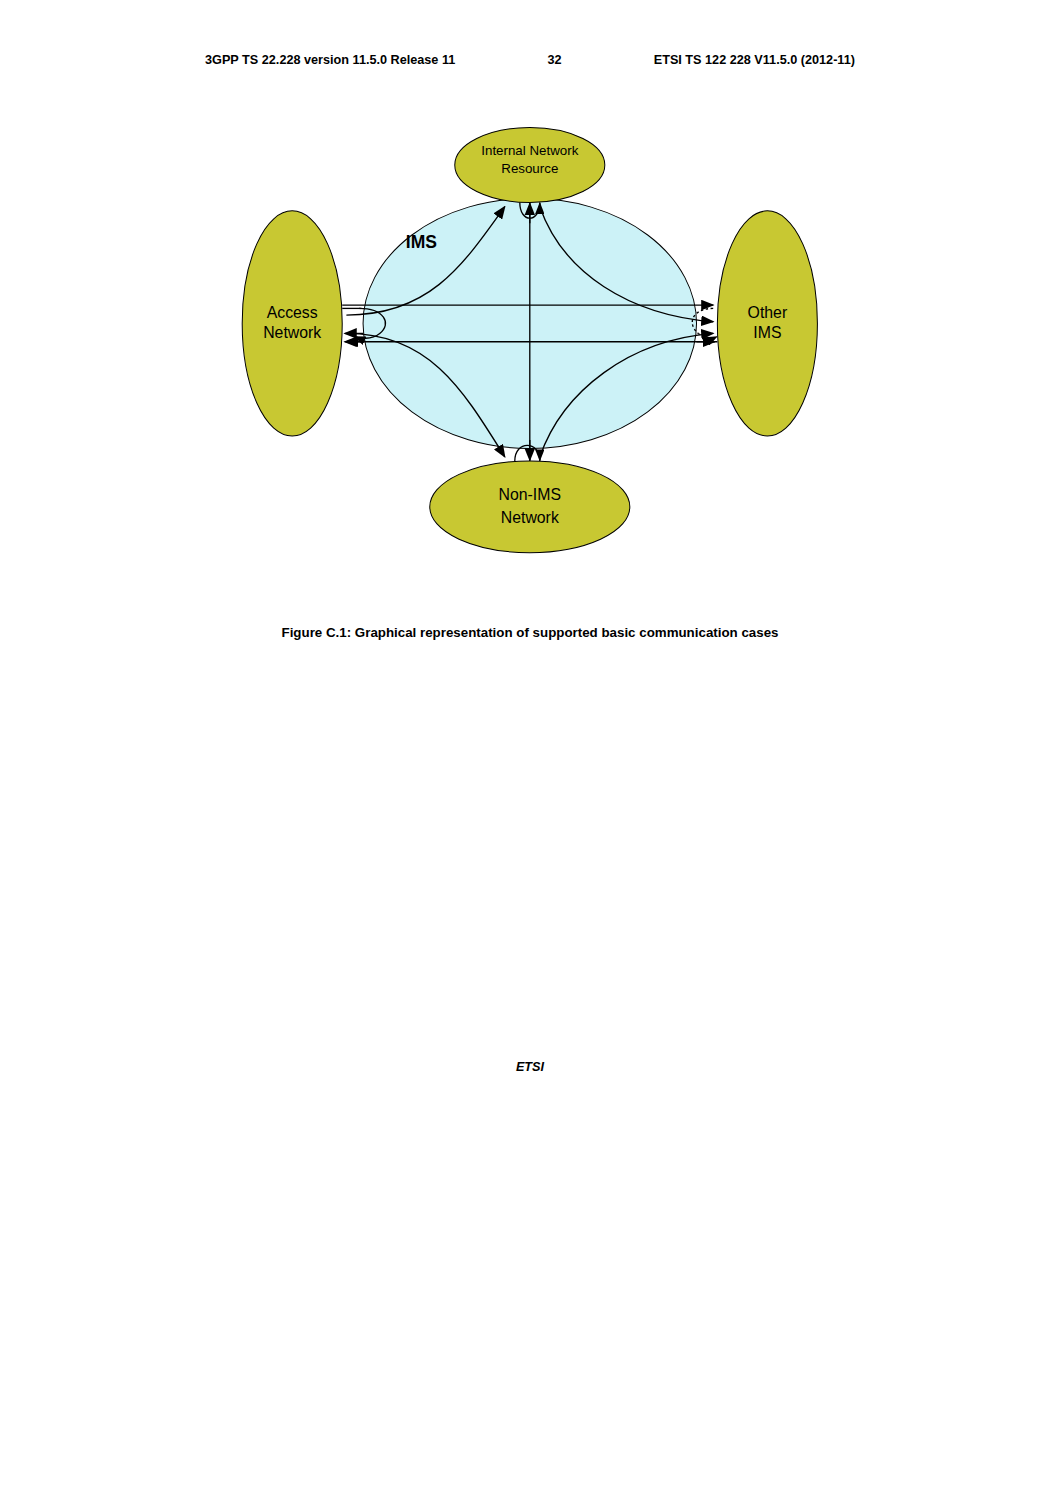3GPP TS 22.228 version 11.5.0 Release 11
32
ETSI TS 122 228 V11.5.0 (2012-11)
IMS Internal Network Resource Access Network Other IMS Non-IMS Network
Figure C.1: Graphical representation of supported basic communication cases
ETSI